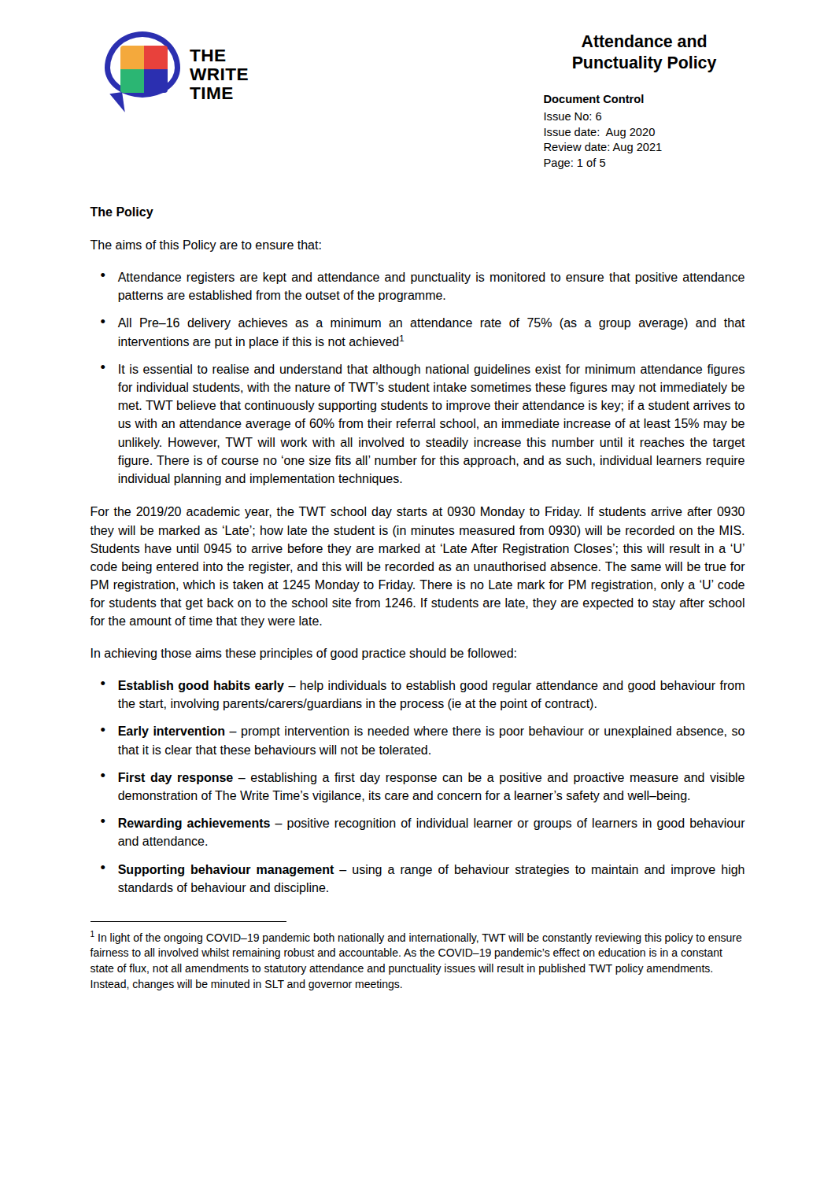The Write Time
Attendance and
Punctuality Policy
Document Control
Issue No: 6
Issue date: Aug 2020
Review date: Aug 2021
Page: 1 of 5
The Policy
The aims of this Policy are to ensure that:
Attendance registers are kept and attendance and punctuality is monitored to ensure that positive attendance patterns are established from the outset of the programme.
All Pre–16 delivery achieves as a minimum an attendance rate of 75% (as a group average) and that interventions are put in place if this is not achieved1
It is essential to realise and understand that although national guidelines exist for minimum attendance figures for individual students, with the nature of TWT’s student intake sometimes these figures may not immediately be met. TWT believe that continuously supporting students to improve their attendance is key; if a student arrives to us with an attendance average of 60% from their referral school, an immediate increase of at least 15% may be unlikely. However, TWT will work with all involved to steadily increase this number until it reaches the target figure. There is of course no ‘one size fits all’ number for this approach, and as such, individual learners require individual planning and implementation techniques.
For the 2019/20 academic year, the TWT school day starts at 0930 Monday to Friday. If students arrive after 0930 they will be marked as ‘Late’; how late the student is (in minutes measured from 0930) will be recorded on the MIS. Students have until 0945 to arrive before they are marked at ‘Late After Registration Closes’; this will result in a ‘U’ code being entered into the register, and this will be recorded as an unauthorised absence. The same will be true for PM registration, which is taken at 1245 Monday to Friday. There is no Late mark for PM registration, only a ‘U’ code for students that get back on to the school site from 1246. If students are late, they are expected to stay after school for the amount of time that they were late.
In achieving those aims these principles of good practice should be followed:
Establish good habits early – help individuals to establish good regular attendance and good behaviour from the start, involving parents/carers/guardians in the process (ie at the point of contract).
Early intervention – prompt intervention is needed where there is poor behaviour or unexplained absence, so that it is clear that these behaviours will not be tolerated.
First day response – establishing a first day response can be a positive and proactive measure and visible demonstration of The Write Time’s vigilance, its care and concern for a learner’s safety and well–being.
Rewarding achievements – positive recognition of individual learner or groups of learners in good behaviour and attendance.
Supporting behaviour management – using a range of behaviour strategies to maintain and improve high standards of behaviour and discipline.
1 In light of the ongoing COVID–19 pandemic both nationally and internationally, TWT will be constantly reviewing this policy to ensure fairness to all involved whilst remaining robust and accountable. As the COVID–19 pandemic’s effect on education is in a constant state of flux, not all amendments to statutory attendance and punctuality issues will result in published TWT policy amendments. Instead, changes will be minuted in SLT and governor meetings.